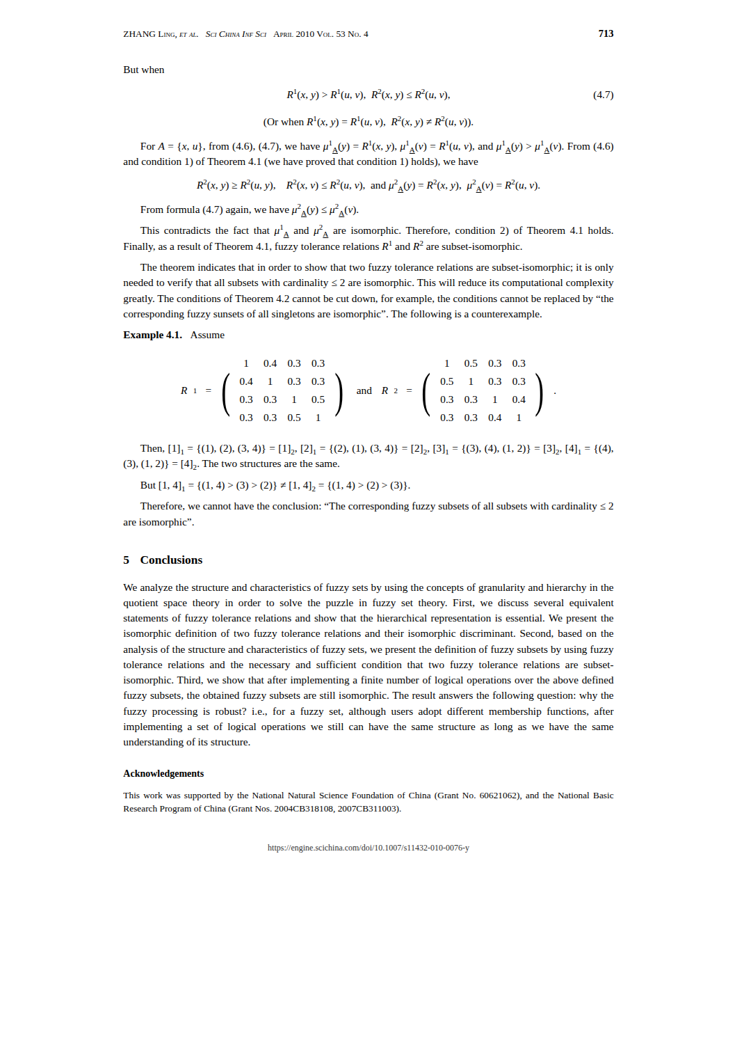ZHANG Ling, et al. Sci China Inf Sci April 2010 Vol. 53 No. 4 713
But when
R1(x, y) > R1(u, v), R2(x, y) ≤ R2(u, v), (4.7)
(Or when R1(x, y) = R1(u, v), R2(x, y) ≠ R2(u, v)).
For A = {x, u}, from (4.6), (4.7), we have μ1A(y) = R1(x, y), μ1A(v) = R1(u, v), and μ1A(y) > μ1A(v). From (4.6) and condition 1) of Theorem 4.1 (we have proved that condition 1) holds), we have
R2(x, y) ≥ R2(u, y), R2(x, v) ≤ R2(u, v), and μ2A(y) = R2(x, y), μ2A(v) = R2(u, v).
From formula (4.7) again, we have μ2A(y) ≤ μ2A(v).
This contradicts the fact that μ1A and μ2A are isomorphic. Therefore, condition 2) of Theorem 4.1 holds. Finally, as a result of Theorem 4.1, fuzzy tolerance relations R1 and R2 are subset-isomorphic.
The theorem indicates that in order to show that two fuzzy tolerance relations are subset-isomorphic; it is only needed to verify that all subsets with cardinality ≤ 2 are isomorphic. This will reduce its computational complexity greatly. The conditions of Theorem 4.2 cannot be cut down, for example, the conditions cannot be replaced by “the corresponding fuzzy sunsets of all singletons are isomorphic”. The following is a counterexample.
Example 4.1. Assume
R1 = (
| 1 | 0.4 | 0.3 | 0.3 |
| 0.4 | 1 | 0.3 | 0.3 |
| 0.3 | 0.3 | 1 | 0.5 |
| 0.3 | 0.3 | 0.5 | 1 |
) and R2 = (
| 1 | 0.5 | 0.3 | 0.3 |
| 0.5 | 1 | 0.3 | 0.3 |
| 0.3 | 0.3 | 1 | 0.4 |
| 0.3 | 0.3 | 0.4 | 1 |
) .
Then, [1]1 = {(1), (2), (3, 4)} = [1]2, [2]1 = {(2), (1), (3, 4)} = [2]2, [3]1 = {(3), (4), (1, 2)} = [3]2, [4]1 = {(4), (3), (1, 2)} = [4]2. The two structures are the same.
But [1, 4]1 = {(1, 4) > (3) > (2)} ≠ [1, 4]2 = {(1, 4) > (2) > (3)}.
Therefore, we cannot have the conclusion: “The corresponding fuzzy subsets of all subsets with cardinality ≤ 2 are isomorphic”.
5 Conclusions
We analyze the structure and characteristics of fuzzy sets by using the concepts of granularity and hierarchy in the quotient space theory in order to solve the puzzle in fuzzy set theory. First, we discuss several equivalent statements of fuzzy tolerance relations and show that the hierarchical representation is essential. We present the isomorphic definition of two fuzzy tolerance relations and their isomorphic discriminant. Second, based on the analysis of the structure and characteristics of fuzzy sets, we present the definition of fuzzy subsets by using fuzzy tolerance relations and the necessary and sufficient condition that two fuzzy tolerance relations are subset-isomorphic. Third, we show that after implementing a finite number of logical operations over the above defined fuzzy subsets, the obtained fuzzy subsets are still isomorphic. The result answers the following question: why the fuzzy processing is robust? i.e., for a fuzzy set, although users adopt different membership functions, after implementing a set of logical operations we still can have the same structure as long as we have the same understanding of its structure.
Acknowledgements
This work was supported by the National Natural Science Foundation of China (Grant No. 60621062), and the National Basic Research Program of China (Grant Nos. 2004CB318108, 2007CB311003).
https://engine.scichina.com/doi/10.1007/s11432-010-0076-y